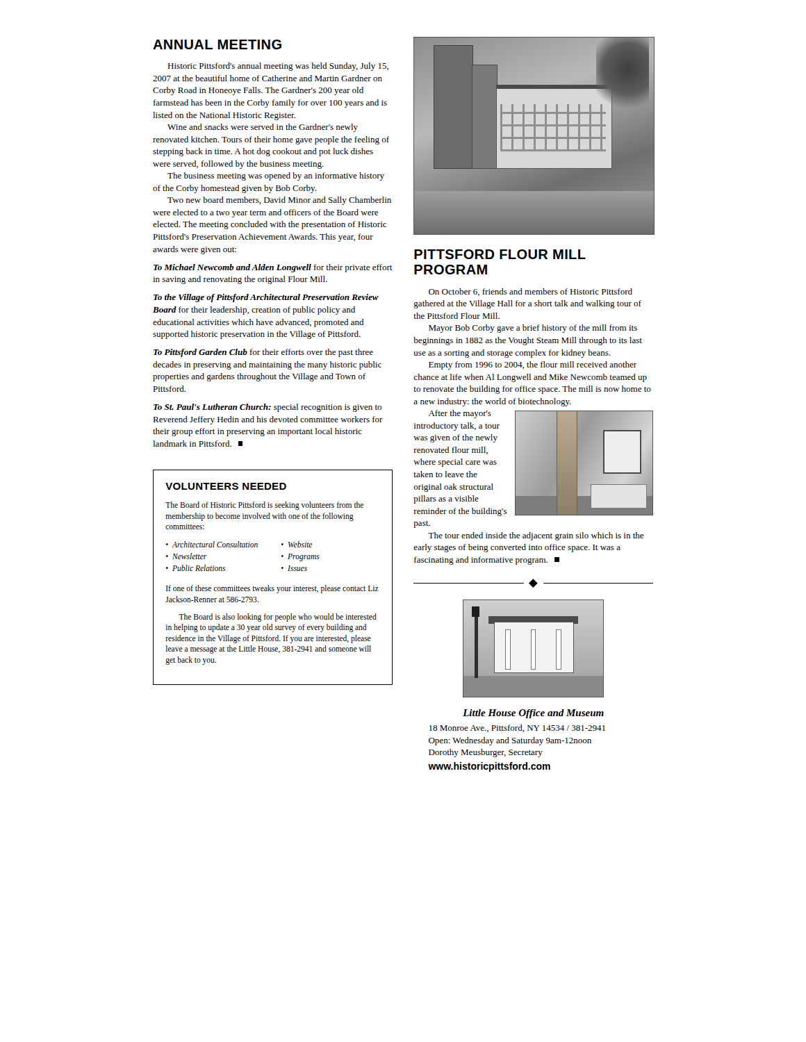ANNUAL MEETING
Historic Pittsford's annual meeting was held Sunday, July 15, 2007 at the beautiful home of Catherine and Martin Gardner on Corby Road in Honeoye Falls. The Gardner's 200 year old farmstead has been in the Corby family for over 100 years and is listed on the National Historic Register.
Wine and snacks were served in the Gardner's newly renovated kitchen. Tours of their home gave people the feeling of stepping back in time. A hot dog cookout and pot luck dishes were served, followed by the business meeting.
The business meeting was opened by an informative history of the Corby homestead given by Bob Corby.
Two new board members, David Minor and Sally Chamberlin were elected to a two year term and officers of the Board were elected. The meeting concluded with the presentation of Historic Pittsford's Preservation Achievement Awards. This year, four awards were given out:
To Michael Newcomb and Alden Longwell for their private effort in saving and renovating the original Flour Mill.
To the Village of Pittsford Architectural Preservation Review Board for their leadership, creation of public policy and educational activities which have advanced, promoted and supported historic preservation in the Village of Pittsford.
To Pittsford Garden Club for their efforts over the past three decades in preserving and maintaining the many historic public properties and gardens throughout the Village and Town of Pittsford.
To St. Paul's Lutheran Church: special recognition is given to Reverend Jeffery Hedin and his devoted committee workers for their group effort in preserving an important local historic landmark in Pittsford.
VOLUNTEERS NEEDED
The Board of Historic Pittsford is seeking volunteers from the membership to become involved with one of the following committees:
Architectural Consultation
Newsletter
Public Relations
Website
Programs
Issues
If one of these committees tweaks your interest, please contact Liz Jackson-Renner at 586-2793.
The Board is also looking for people who would be interested in helping to update a 30 year old survey of every building and residence in the Village of Pittsford. If you are interested, please leave a message at the Little House, 381-2941 and someone will get back to you.
PITTSFORD FLOUR MILL PROGRAM
On October 6, friends and members of Historic Pittsford gathered at the Village Hall for a short talk and walking tour of the Pittsford Flour Mill.
Mayor Bob Corby gave a brief history of the mill from its beginnings in 1882 as the Vought Steam Mill through to its last use as a sorting and storage complex for kidney beans.
Empty from 1996 to 2004, the flour mill received another chance at life when Al Longwell and Mike Newcomb teamed up to renovate the building for office space. The mill is now home to a new industry: the world of biotechnology.
After the mayor's introductory talk, a tour was given of the newly renovated flour mill, where special care was taken to leave the original oak structural pillars as a visible reminder of the building's past.
The tour ended inside the adjacent grain silo which is in the early stages of being converted into office space. It was a fascinating and informative program.
Little House Office and Museum
18 Monroe Ave., Pittsford, NY 14534 / 381-2941
Open: Wednesday and Saturday 9am-12noon
Dorothy Meusburger, Secretary
www.historicpittsford.com